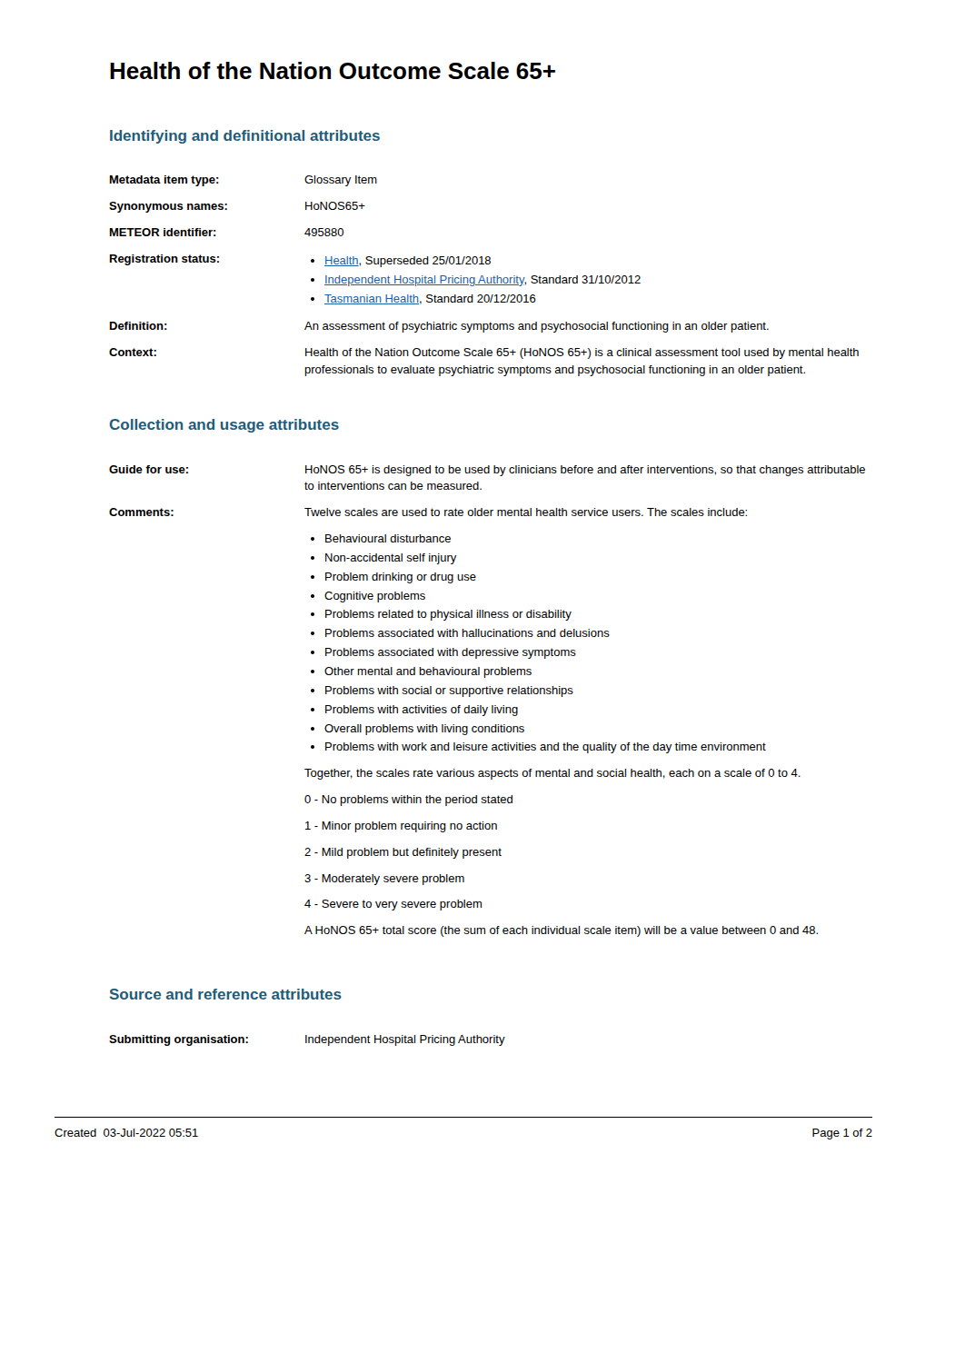Health of the Nation Outcome Scale 65+
Identifying and definitional attributes
| Metadata item type: | Glossary Item |
| Synonymous names: | HoNOS65+ |
| METEOR identifier: | 495880 |
| Registration status: | Health , Superseded 25/01/2018 Independent Hospital Pricing Authority , Standard 31/10/2012 Tasmanian Health , Standard 20/12/2016 |
| Definition: | An assessment of psychiatric symptoms and psychosocial functioning in an older patient. |
| Context: | Health of the Nation Outcome Scale 65+ (HoNOS 65+) is a clinical assessment tool used by mental health professionals to evaluate psychiatric symptoms and psychosocial functioning in an older patient. |
Collection and usage attributes
| Guide for use: | HoNOS 65+ is designed to be used by clinicians before and after interventions, so that changes attributable to interventions can be measured. |
| Comments: | Twelve scales are used to rate older mental health service users. The scales include: Behavioural disturbance Non-accidental self injury Problem drinking or drug use Cognitive problems Problems related to physical illness or disability Problems associated with hallucinations and delusions Problems associated with depressive symptoms Other mental and behavioural problems Problems with social or supportive relationships Problems with activities of daily living Overall problems with living conditions Problems with work and leisure activities and the quality of the day time environment Together, the scales rate various aspects of mental and social health, each on a scale of 0 to 4. 0 - No problems within the period stated 1 - Minor problem requiring no action 2 - Mild problem but definitely present 3 - Moderately severe problem 4 - Severe to very severe problem A HoNOS 65+ total score (the sum of each individual scale item) will be a value between 0 and 48. |
Source and reference attributes
| Submitting organisation: | Independent Hospital Pricing Authority |
Created 03-Jul-2022 05:51 Page 1 of 2